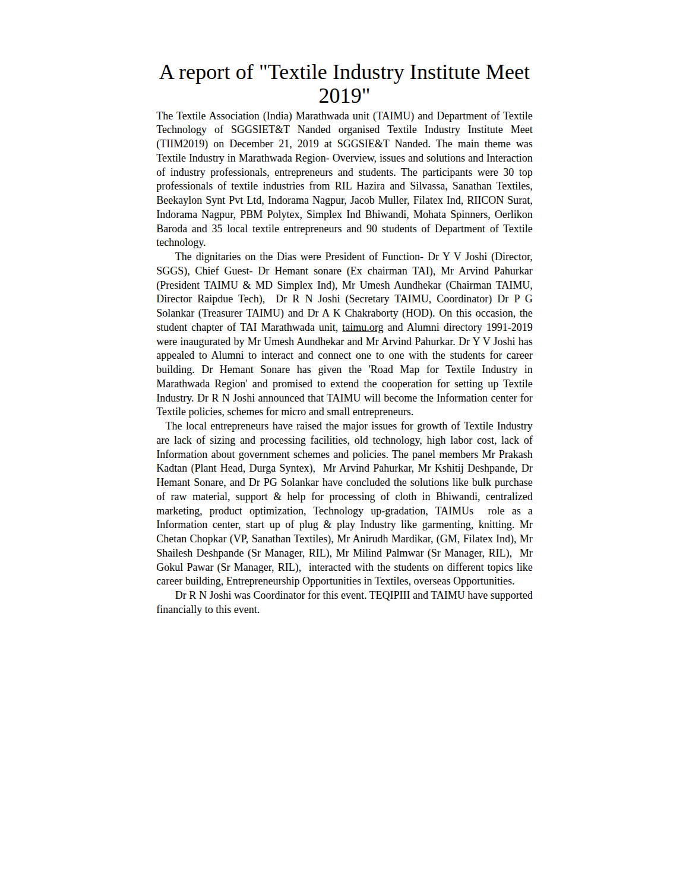A report of "Textile Industry Institute Meet 2019"
The Textile Association (India) Marathwada unit (TAIMU) and Department of Textile Technology of SGGSIET&T Nanded organised Textile Industry Institute Meet (TIIM2019) on December 21, 2019 at SGGSIE&T Nanded. The main theme was Textile Industry in Marathwada Region- Overview, issues and solutions and Interaction of industry professionals, entrepreneurs and students. The participants were 30 top professionals of textile industries from RIL Hazira and Silvassa, Sanathan Textiles, Beekaylon Synt Pvt Ltd, Indorama Nagpur, Jacob Muller, Filatex Ind, RIICON Surat, Indorama Nagpur, PBM Polytex, Simplex Ind Bhiwandi, Mohata Spinners, Oerlikon Baroda and 35 local textile entrepreneurs and 90 students of Department of Textile technology.
The dignitaries on the Dias were President of Function- Dr Y V Joshi (Director, SGGS), Chief Guest- Dr Hemant sonare (Ex chairman TAI), Mr Arvind Pahurkar (President TAIMU & MD Simplex Ind), Mr Umesh Aundhekar (Chairman TAIMU, Director Raipdue Tech), Dr R N Joshi (Secretary TAIMU, Coordinator) Dr P G Solankar (Treasurer TAIMU) and Dr A K Chakraborty (HOD). On this occasion, the student chapter of TAI Marathwada unit, taimu.org and Alumni directory 1991-2019 were inaugurated by Mr Umesh Aundhekar and Mr Arvind Pahurkar. Dr Y V Joshi has appealed to Alumni to interact and connect one to one with the students for career building. Dr Hemant Sonare has given the 'Road Map for Textile Industry in Marathwada Region' and promised to extend the cooperation for setting up Textile Industry. Dr R N Joshi announced that TAIMU will become the Information center for Textile policies, schemes for micro and small entrepreneurs.
The local entrepreneurs have raised the major issues for growth of Textile Industry are lack of sizing and processing facilities, old technology, high labor cost, lack of Information about government schemes and policies. The panel members Mr Prakash Kadtan (Plant Head, Durga Syntex), Mr Arvind Pahurkar, Mr Kshitij Deshpande, Dr Hemant Sonare, and Dr PG Solankar have concluded the solutions like bulk purchase of raw material, support & help for processing of cloth in Bhiwandi, centralized marketing, product optimization, Technology up-gradation, TAIMUs role as a Information center, start up of plug & play Industry like garmenting, knitting. Mr Chetan Chopkar (VP, Sanathan Textiles), Mr Anirudh Mardikar, (GM, Filatex Ind), Mr Shailesh Deshpande (Sr Manager, RIL), Mr Milind Palmwar (Sr Manager, RIL), Mr Gokul Pawar (Sr Manager, RIL), interacted with the students on different topics like career building, Entrepreneurship Opportunities in Textiles, overseas Opportunities.
Dr R N Joshi was Coordinator for this event. TEQIPIII and TAIMU have supported financially to this event.